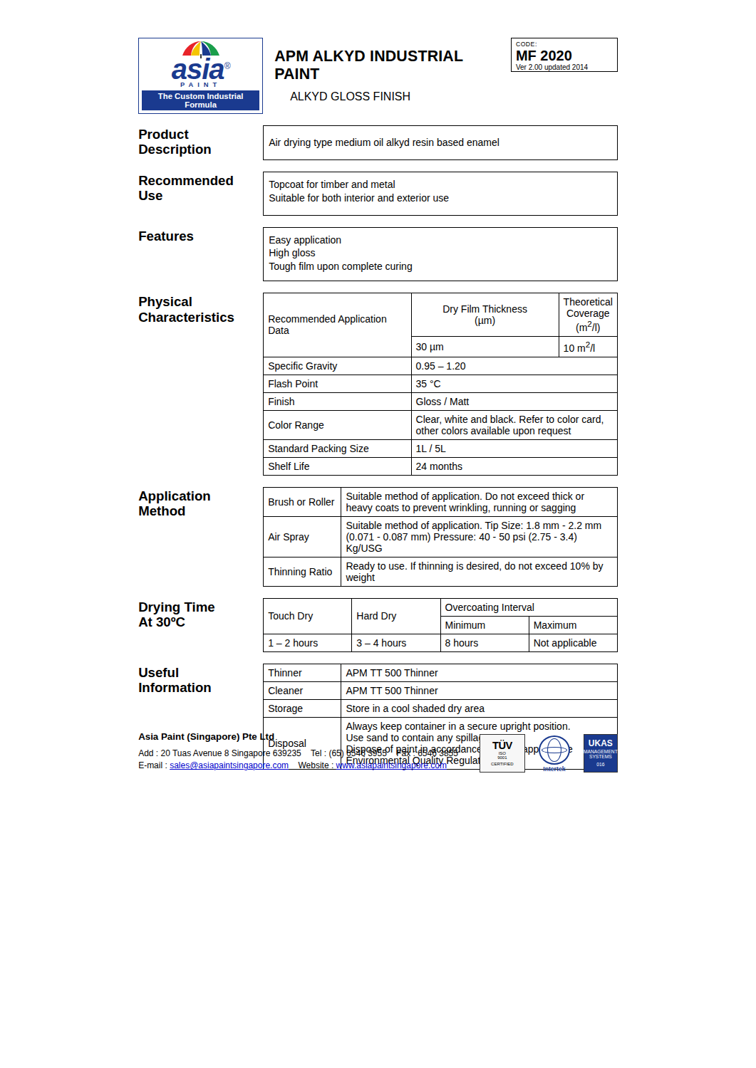asia®
PAINT
The Custom Industrial Formula
APM ALKYD INDUSTRIAL PAINT
ALKYD GLOSS FINISH
CODE:
MF 2020
Ver 2.00 updated 2014
Product
Description
Air drying type medium oil alkyd resin based enamel
Recommended
Use
Topcoat for timber and metal
Suitable for both interior and exterior use
Features
Easy application
High gloss
Tough film upon complete curing
Physical
Characteristics
| Recommended Application Data | Dry Film Thickness (µm) | Theoretical Coverage (m 2 /l) |
| 30 µm | 10 m 2 /l |
| Specific Gravity | 0.95 – 1.20 |
| Flash Point | 35 °C |
| Finish | Gloss / Matt |
| Color Range | Clear, white and black. Refer to color card, other colors available upon request |
| Standard Packing Size | 1L / 5L |
| Shelf Life | 24 months |
Application
Method
| Brush or Roller | Suitable method of application. Do not exceed thick or heavy coats to prevent wrinkling, running or sagging |
| Air Spray | Suitable method of application. Tip Size: 1.8 mm - 2.2 mm (0.071 - 0.087 mm) Pressure: 40 - 50 psi (2.75 - 3.4) Kg/USG |
| Thinning Ratio | Ready to use. If thinning is desired, do not exceed 10% by weight |
Drying Time
At 30ºC
| Touch Dry | Hard Dry | Overcoating Interval |
| Minimum | Maximum |
| 1 – 2 hours | 3 – 4 hours | 8 hours | Not applicable |
Useful
Information
| Thinner | APM TT 500 Thinner |
| Cleaner | APM TT 500 Thinner |
| Storage | Store in a cool shaded dry area |
| Disposal | Always keep container in a secure upright position. Use sand to contain any spillage. Dispose of paint in accordance with the appropriate Environmental Quality Regulations. |
Asia Paint (Singapore) Pte Ltd
Add : 20 Tuas Avenue 8 Singapore 639235 Tel : (65) 6546 3955 Fax : 6546 3855
E-mail : sales@asiapaintsingapore.com Website : www.asiapaintsingapore.com
TÜV
ISO
9001
CERTIFIED
Intertek
UKAS
MANAGEMENT
SYSTEMS
016